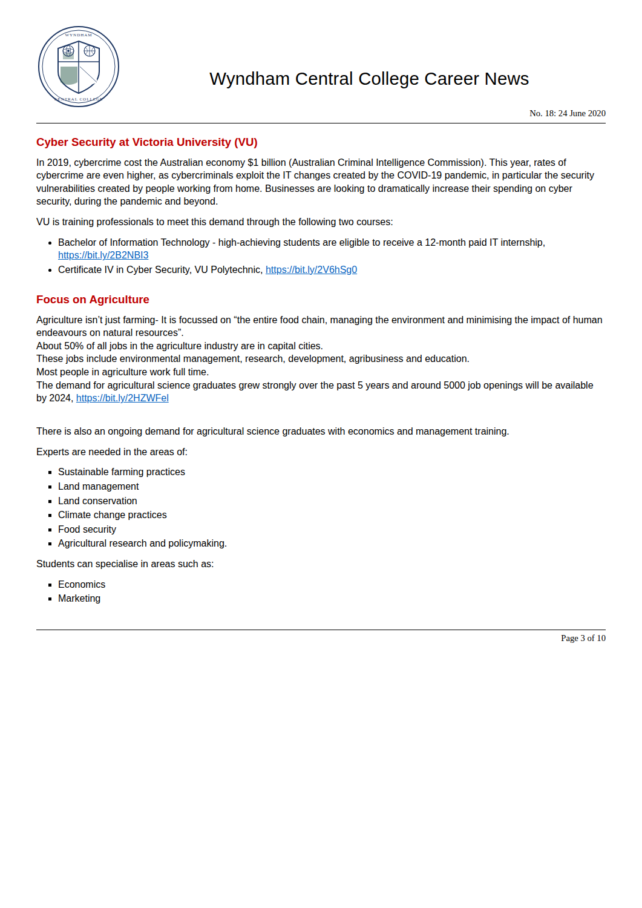CENTRAL COLLEGE WYNDHAM
Wyndham Central College Career News
No. 18: 24 June 2020
Cyber Security at Victoria University (VU)
In 2019, cybercrime cost the Australian economy $1 billion (Australian Criminal Intelligence Commission). This year, rates of cybercrime are even higher, as cybercriminals exploit the IT changes created by the COVID-19 pandemic, in particular the security vulnerabilities created by people working from home. Businesses are looking to dramatically increase their spending on cyber security, during the pandemic and beyond.
VU is training professionals to meet this demand through the following two courses:
Bachelor of Information Technology - high-achieving students are eligible to receive a 12-month paid IT internship, https://bit.ly/2B2NBI3
Certificate IV in Cyber Security, VU Polytechnic, https://bit.ly/2V6hSg0
Focus on Agriculture
Agriculture isn’t just farming- It is focussed on “the entire food chain, managing the environment and minimising the impact of human endeavours on natural resources”.
About 50% of all jobs in the agriculture industry are in capital cities.
These jobs include environmental management, research, development, agribusiness and education.
Most people in agriculture work full time.
The demand for agricultural science graduates grew strongly over the past 5 years and around 5000 job openings will be available by 2024, https://bit.ly/2HZWFel
There is also an ongoing demand for agricultural science graduates with economics and management training.
Experts are needed in the areas of:
Sustainable farming practices
Land management
Land conservation
Climate change practices
Food security
Agricultural research and policymaking.
Students can specialise in areas such as:
Economics
Marketing
Page 3 of 10